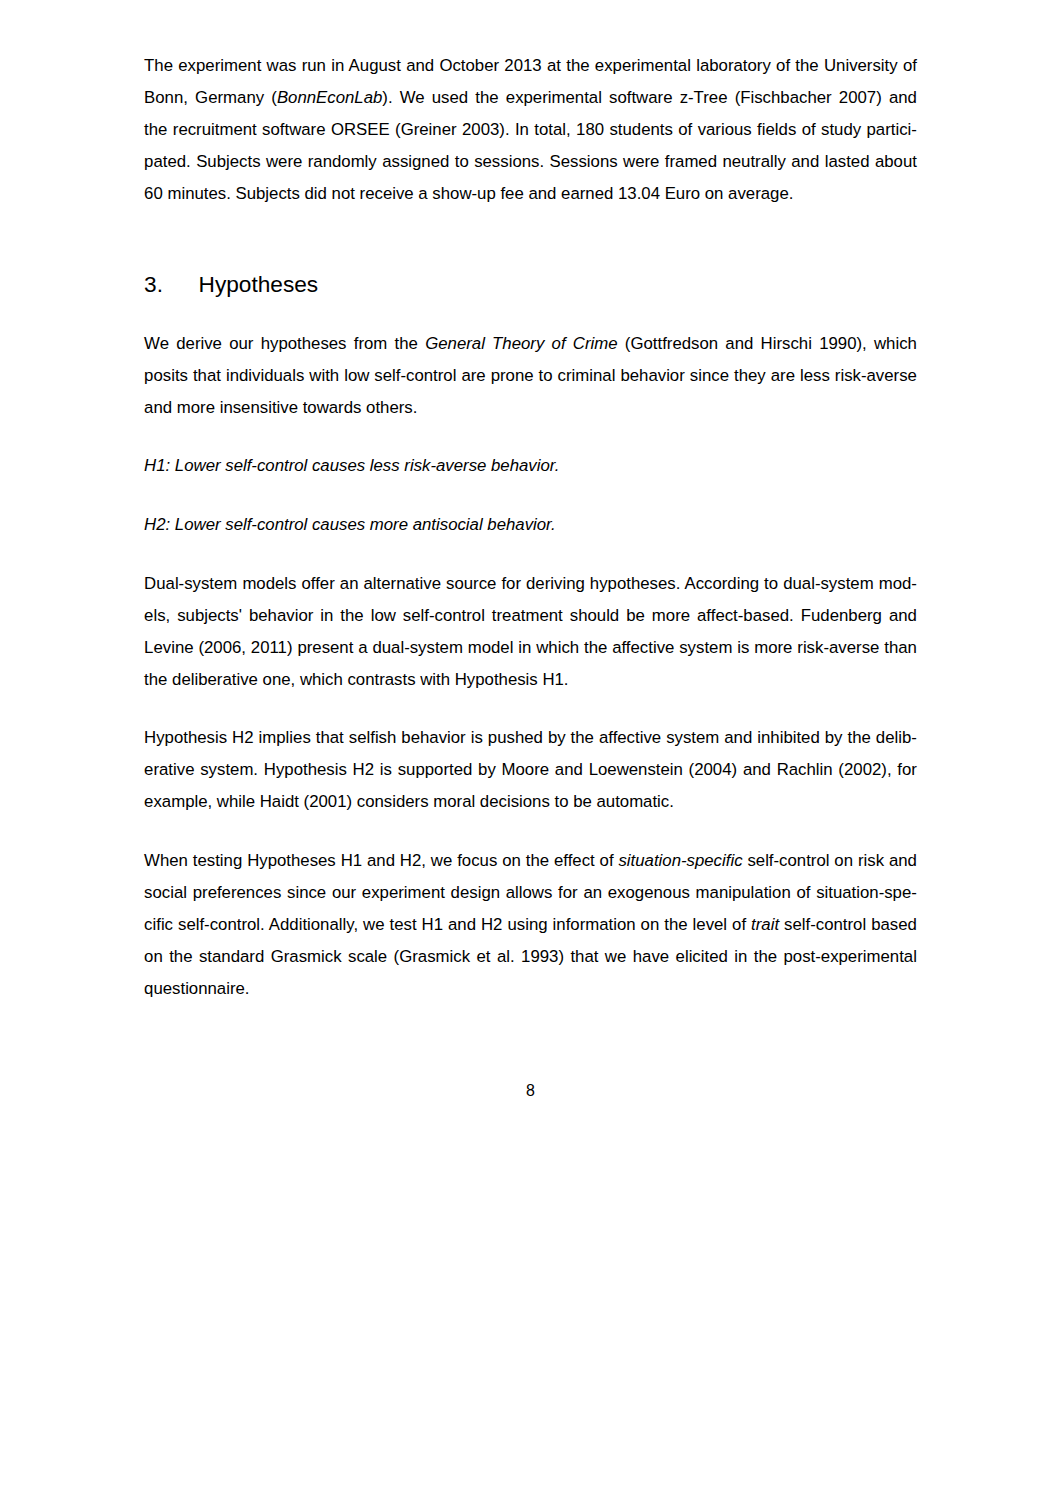The experiment was run in August and October 2013 at the experimental laboratory of the University of Bonn, Germany (BonnEconLab). We used the experimental software z-Tree (Fischbacher 2007) and the recruitment software ORSEE (Greiner 2003). In total, 180 students of various fields of study participated. Subjects were randomly assigned to sessions. Sessions were framed neutrally and lasted about 60 minutes. Subjects did not receive a show-up fee and earned 13.04 Euro on average.
3. Hypotheses
We derive our hypotheses from the General Theory of Crime (Gottfredson and Hirschi 1990), which posits that individuals with low self-control are prone to criminal behavior since they are less risk-averse and more insensitive towards others.
H1: Lower self-control causes less risk-averse behavior.
H2: Lower self-control causes more antisocial behavior.
Dual-system models offer an alternative source for deriving hypotheses. According to dual-system models, subjects' behavior in the low self-control treatment should be more affect-based. Fudenberg and Levine (2006, 2011) present a dual-system model in which the affective system is more risk-averse than the deliberative one, which contrasts with Hypothesis H1.
Hypothesis H2 implies that selfish behavior is pushed by the affective system and inhibited by the deliberative system. Hypothesis H2 is supported by Moore and Loewenstein (2004) and Rachlin (2002), for example, while Haidt (2001) considers moral decisions to be automatic.
When testing Hypotheses H1 and H2, we focus on the effect of situation-specific self-control on risk and social preferences since our experiment design allows for an exogenous manipulation of situation-specific self-control. Additionally, we test H1 and H2 using information on the level of trait self-control based on the standard Grasmick scale (Grasmick et al. 1993) that we have elicited in the post-experimental questionnaire.
8